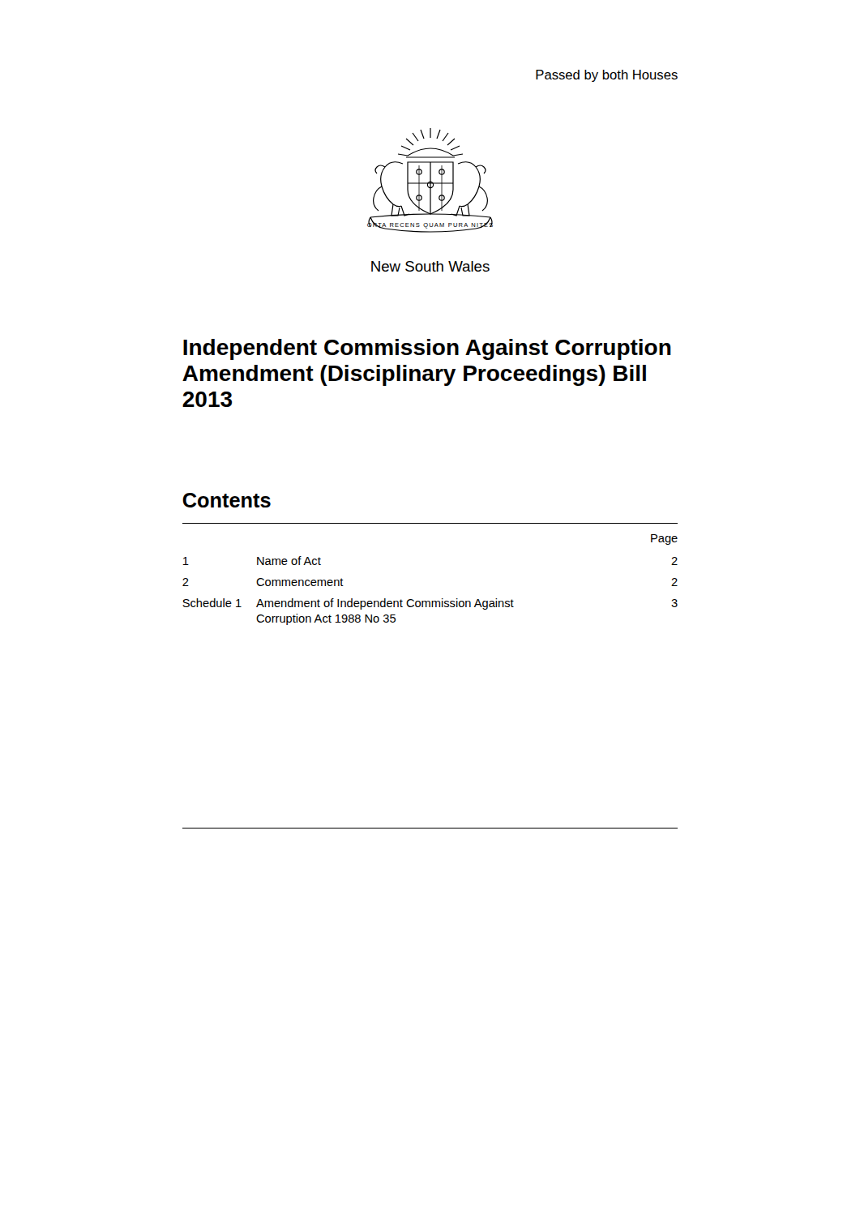Passed by both Houses
ORTA RECENS QUAM PURA NITES
New South Wales
Independent Commission Against Corruption Amendment (Disciplinary Proceedings) Bill 2013
Contents
| | | Page |
| 1 | Name of Act | 2 |
| 2 | Commencement | 2 |
| Schedule 1 | Amendment of Independent Commission Against Corruption Act 1988 No 35 | 3 |